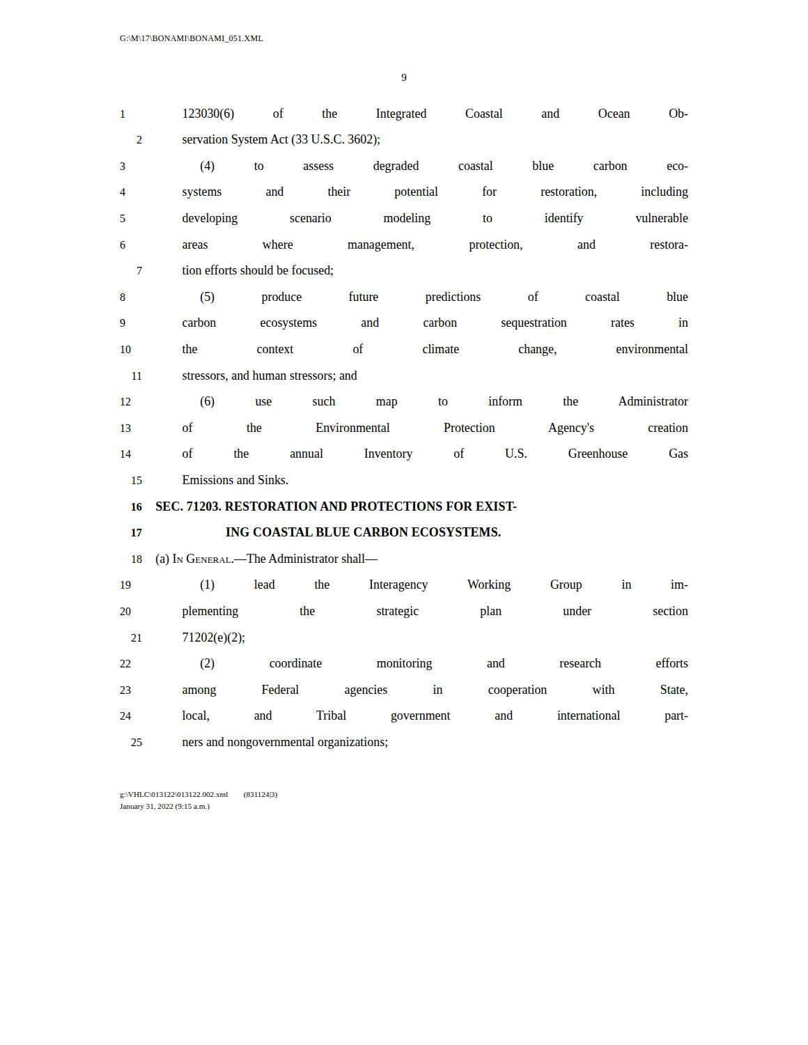G:\M\17\BONAMI\BONAMI_051.XML
9
123030(6) of the Integrated Coastal and Ocean Ob-
servation System Act (33 U.S.C. 3602);
(4) to assess degraded coastal blue carbon eco-
systems and their potential for restoration, including
developing scenario modeling to identify vulnerable
areas where management, protection, and restora-
tion efforts should be focused;
(5) produce future predictions of coastal blue
carbon ecosystems and carbon sequestration rates in
the context of climate change, environmental
stressors, and human stressors; and
(6) use such map to inform the Administrator
of the Environmental Protection Agency's creation
of the annual Inventory of U.S. Greenhouse Gas
Emissions and Sinks.
SEC. 71203. RESTORATION AND PROTECTIONS FOR EXIST-
ING COASTAL BLUE CARBON ECOSYSTEMS.
(a) In General.—The Administrator shall—
(1) lead the Interagency Working Group in im-
plementing the strategic plan under section
71202(e)(2);
(2) coordinate monitoring and research efforts
among Federal agencies in cooperation with State,
local, and Tribal government and international part-
ners and nongovernmental organizations;
g:\VHLC\013122\013122.002.xml (831124|3) January 31, 2022 (9:15 a.m.)